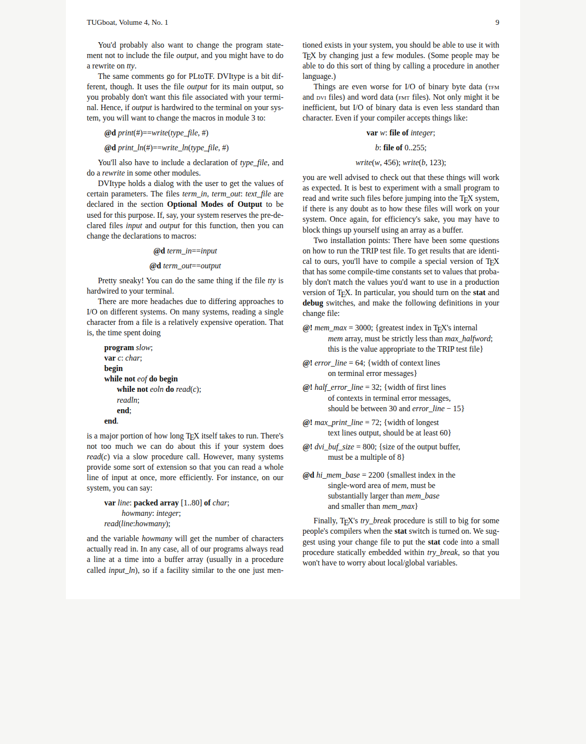TUGboat, Volume 4, No. 1 9
You'd probably also want to change the program statement not to include the file output, and you might have to do a rewrite on tty.
The same comments go for PLtoTF. DVItype is a bit different, though. It uses the file output for its main output, so you probably don't want this file associated with your terminal. Hence, if output is hardwired to the terminal on your system, you will want to change the macros in module 3 to:
@d print(#)==write(type_file, #)
@d print_ln(#)==write_ln(type_file, #)
You'll also have to include a declaration of type_file, and do a rewrite in some other modules.
DVItype holds a dialog with the user to get the values of certain parameters. The files term_in, term_out: text_file are declared in the section Optional Modes of Output to be used for this purpose. If, say, your system reserves the pre-declared files input and output for this function, then you can change the declarations to macros:
@d term_in==input
@d term_out==output
Pretty sneaky! You can do the same thing if the file tty is hardwired to your terminal.
There are more headaches due to differing approaches to I/O on different systems. On many systems, reading a single character from a file is a relatively expensive operation. That is, the time spent doing
program slow;
var c: char;
begin
while not eof do begin
while not eoln do read(c);
readln;
end;
end.
is a major portion of how long TEX itself takes to run. There's not too much we can do about this if your system does read(c) via a slow procedure call. However, many systems provide some sort of extension so that you can read a whole line of input at once, more efficiently. For instance, on our system, you can say:
var line: packed array [1..80] of char;
howmany: integer;
read(line:howmany);
and the variable howmany will get the number of characters actually read in. In any case, all of our programs always read a line at a time into a buffer array (usually in a procedure called input_ln), so if a facility similar to the one just mentioned exists in your system, you should be able to use it with TEX by changing just a few modules. (Some people may be able to do this sort of thing by calling a procedure in another language.)
Things are even worse for I/O of binary byte data (tfm and dvi files) and word data (fmt files). Not only might it be inefficient, but I/O of binary data is even less standard than character. Even if your compiler accepts things like:
var w: file of integer;
b: file of 0..255;
write(w, 456); write(b, 123);
you are well advised to check out that these things will work as expected. It is best to experiment with a small program to read and write such files before jumping into the TEX system, if there is any doubt as to how these files will work on your system. Once again, for efficiency's sake, you may have to block things up yourself using an array as a buffer.
Two installation points: There have been some questions on how to run the TRIP test file. To get results that are identical to ours, you'll have to compile a special version of TEX that has some compile-time constants set to values that probably don't match the values you'd want to use in a production version of TEX. In particular, you should turn on the stat and debug switches, and make the following definitions in your change file:
@! mem_max = 3000; {greatest index in TEX's internal mem array, must be strictly less than max_halfword; this is the value appropriate to the TRIP test file}
@! error_line = 64; {width of context lines on terminal error messages}
@! half_error_line = 32; {width of first lines of contexts in terminal error messages, should be between 30 and error_line − 15}
@! max_print_line = 72; {width of longest text lines output, should be at least 60}
@! dvi_buf_size = 800; {size of the output buffer, must be a multiple of 8}
@d hi_mem_base = 2200 {smallest index in the single-word area of mem, must be substantially larger than mem_base and smaller than mem_max}
Finally, TEX's try_break procedure is still to big for some people's compilers when the stat switch is turned on. We suggest using your change file to put the stat code into a small procedure statically embedded within try_break, so that you won't have to worry about local/global variables.